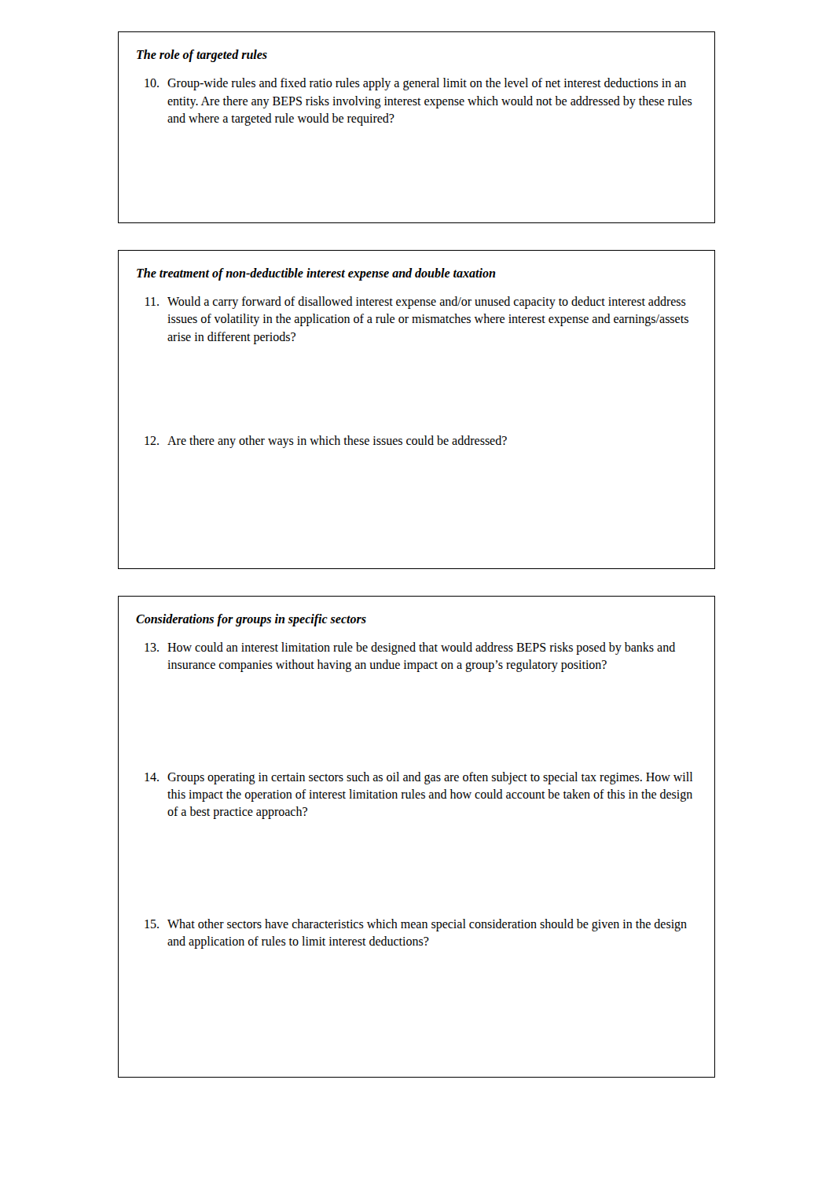The role of targeted rules
Group-wide rules and fixed ratio rules apply a general limit on the level of net interest deductions in an entity. Are there any BEPS risks involving interest expense which would not be addressed by these rules and where a targeted rule would be required?
The treatment of non-deductible interest expense and double taxation
Would a carry forward of disallowed interest expense and/or unused capacity to deduct interest address issues of volatility in the application of a rule or mismatches where interest expense and earnings/assets arise in different periods?
Are there any other ways in which these issues could be addressed?
Considerations for groups in specific sectors
How could an interest limitation rule be designed that would address BEPS risks posed by banks and insurance companies without having an undue impact on a group’s regulatory position?
Groups operating in certain sectors such as oil and gas are often subject to special tax regimes. How will this impact the operation of interest limitation rules and how could account be taken of this in the design of a best practice approach?
What other sectors have characteristics which mean special consideration should be given in the design and application of rules to limit interest deductions?